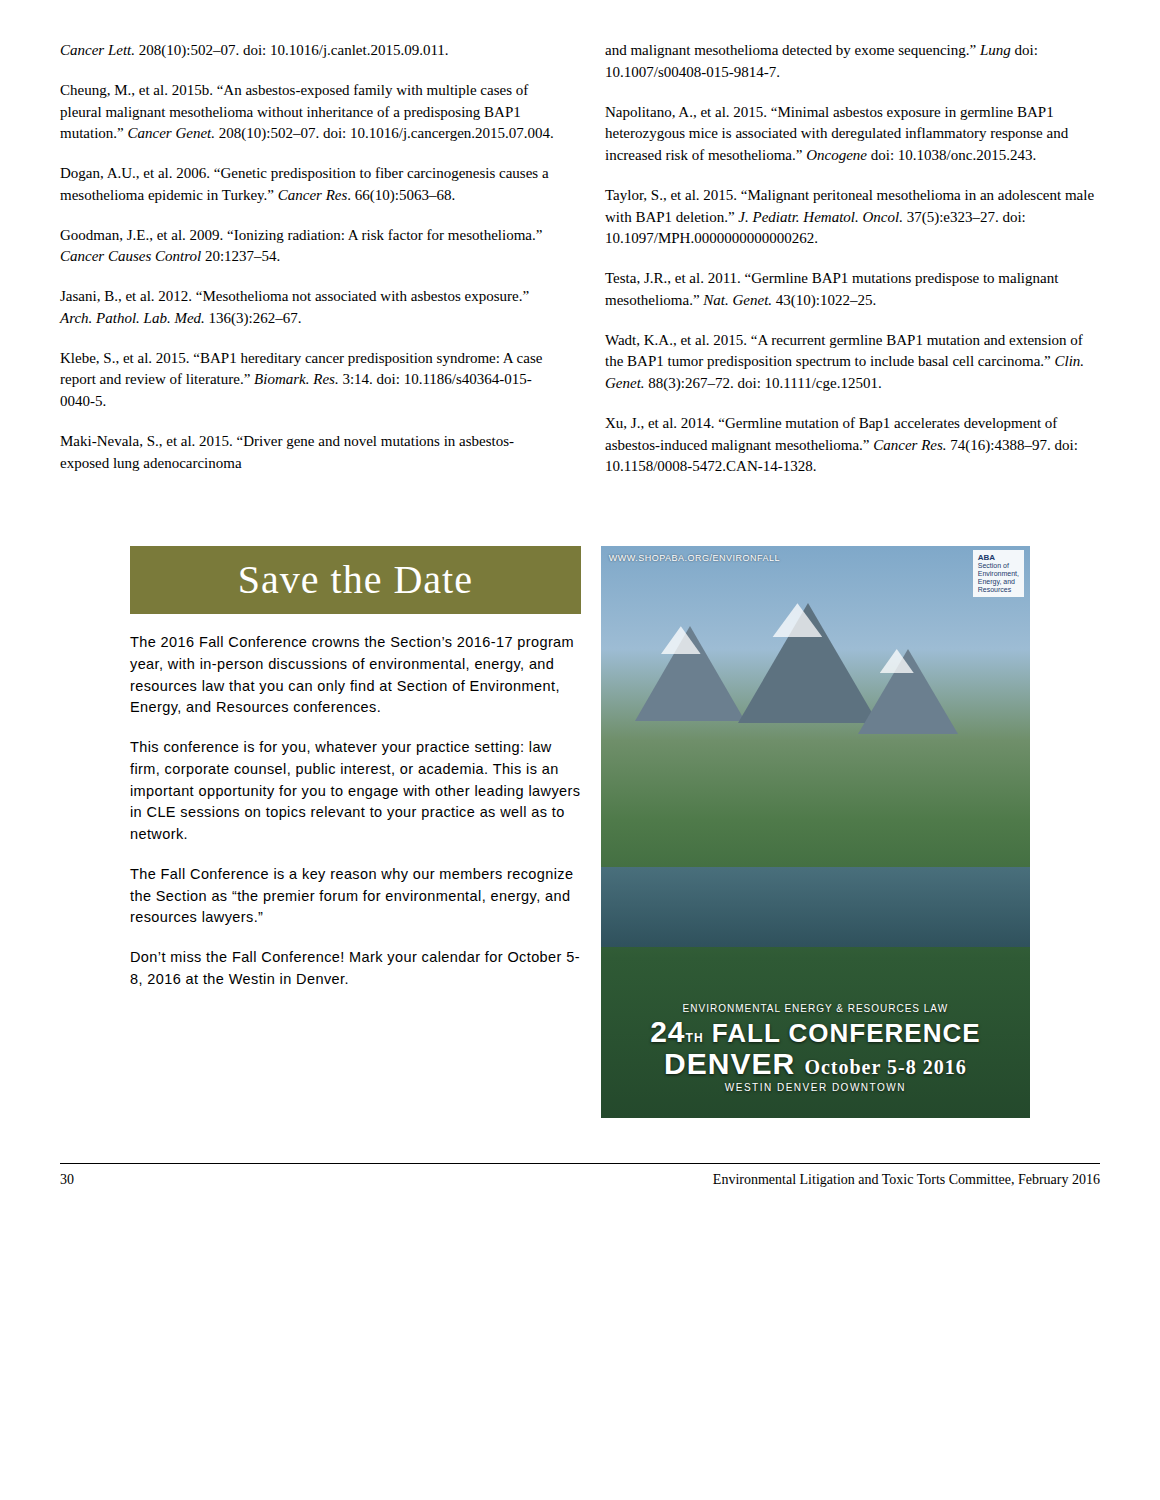Cancer Lett. 208(10):502–07. doi: 10.1016/j.canlet.2015.09.011.
Cheung, M., et al. 2015b. “An asbestos-exposed family with multiple cases of pleural malignant mesothelioma without inheritance of a predisposing BAP1 mutation.” Cancer Genet. 208(10):502–07. doi: 10.1016/j.cancergen.2015.07.004.
Dogan, A.U., et al. 2006. “Genetic predisposition to fiber carcinogenesis causes a mesothelioma epidemic in Turkey.” Cancer Res. 66(10):5063–68.
Goodman, J.E., et al. 2009. “Ionizing radiation: A risk factor for mesothelioma.” Cancer Causes Control 20:1237–54.
Jasani, B., et al. 2012. “Mesothelioma not associated with asbestos exposure.” Arch. Pathol. Lab. Med. 136(3):262–67.
Klebe, S., et al. 2015. “BAP1 hereditary cancer predisposition syndrome: A case report and review of literature.” Biomark. Res. 3:14. doi: 10.1186/s40364-015-0040-5.
Maki-Nevala, S., et al. 2015. “Driver gene and novel mutations in asbestos-exposed lung adenocarcinoma
and malignant mesothelioma detected by exome sequencing.” Lung doi: 10.1007/s00408-015-9814-7.
Napolitano, A., et al. 2015. “Minimal asbestos exposure in germline BAP1 heterozygous mice is associated with deregulated inflammatory response and increased risk of mesothelioma.” Oncogene doi: 10.1038/onc.2015.243.
Taylor, S., et al. 2015. “Malignant peritoneal mesothelioma in an adolescent male with BAP1 deletion.” J. Pediatr. Hematol. Oncol. 37(5):e323–27. doi: 10.1097/MPH.0000000000000262.
Testa, J.R., et al. 2011. “Germline BAP1 mutations predispose to malignant mesothelioma.” Nat. Genet. 43(10):1022–25.
Wadt, K.A., et al. 2015. “A recurrent germline BAP1 mutation and extension of the BAP1 tumor predisposition spectrum to include basal cell carcinoma.” Clin. Genet. 88(3):267–72. doi: 10.1111/cge.12501.
Xu, J., et al. 2014. “Germline mutation of Bap1 accelerates development of asbestos-induced malignant mesothelioma.” Cancer Res. 74(16):4388–97. doi: 10.1158/0008-5472.CAN-14-1328.
Save the Date
The 2016 Fall Conference crowns the Section’s 2016-17 program year, with in-person discussions of environmental, energy, and resources law that you can only find at Section of Environment, Energy, and Resources conferences.
This conference is for you, whatever your practice setting: law firm, corporate counsel, public interest, or academia. This is an important opportunity for you to engage with other leading lawyers in CLE sessions on topics relevant to your practice as well as to network.
The Fall Conference is a key reason why our members recognize the Section as “the premier forum for environmental, energy, and resources lawyers.”
Don’t miss the Fall Conference! Mark your calendar for October 5-8, 2016 at the Westin in Denver.
WWW.SHOPABA.ORG/ENVIRONFALL
ABASection of
Environment,
Energy, and
Resources
ENVIRONMENTAL ENERGY & RESOURCES LAW
24 TH FALL CONFERENCE
DENVER October 5-8 2016
WESTIN DENVER DOWNTOWN
30 Environmental Litigation and Toxic Torts Committee, February 2016